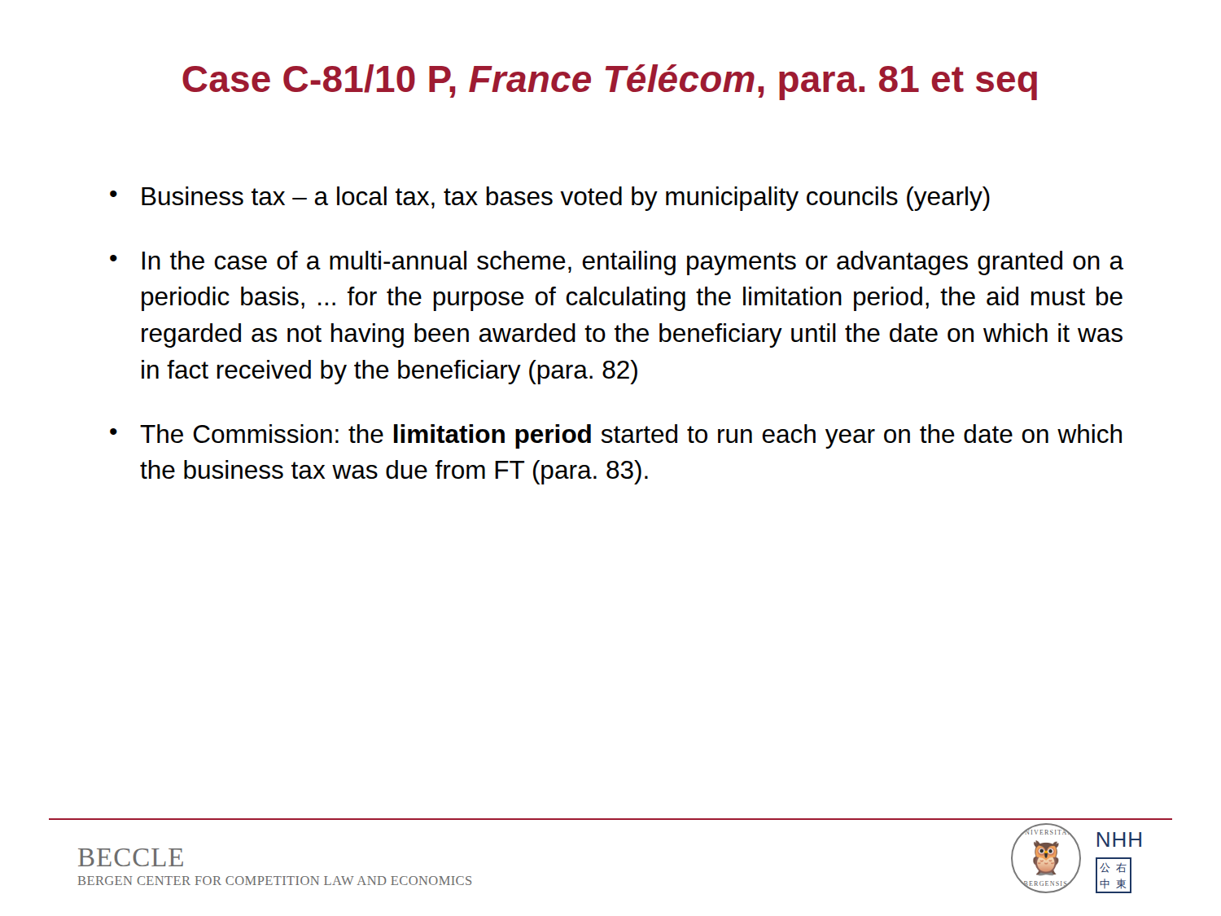Case C-81/10 P, France Télécom, para. 81 et seq
Business tax – a local tax, tax bases voted by municipality councils (yearly)
In the case of a multi-annual scheme, entailing payments or advantages granted on a periodic basis, ... for the purpose of calculating the limitation period, the aid must be regarded as not having been awarded to the beneficiary until the date on which it was in fact received by the beneficiary (para. 82)
The Commission: the limitation period started to run each year on the date on which the business tax was due from FT (para. 83).
BECCLE
BERGEN CENTER FOR COMPETITION LAW AND ECONOMICS
UNIVERSITAS
🦉
BERGENSIS
NHH
公右 中東